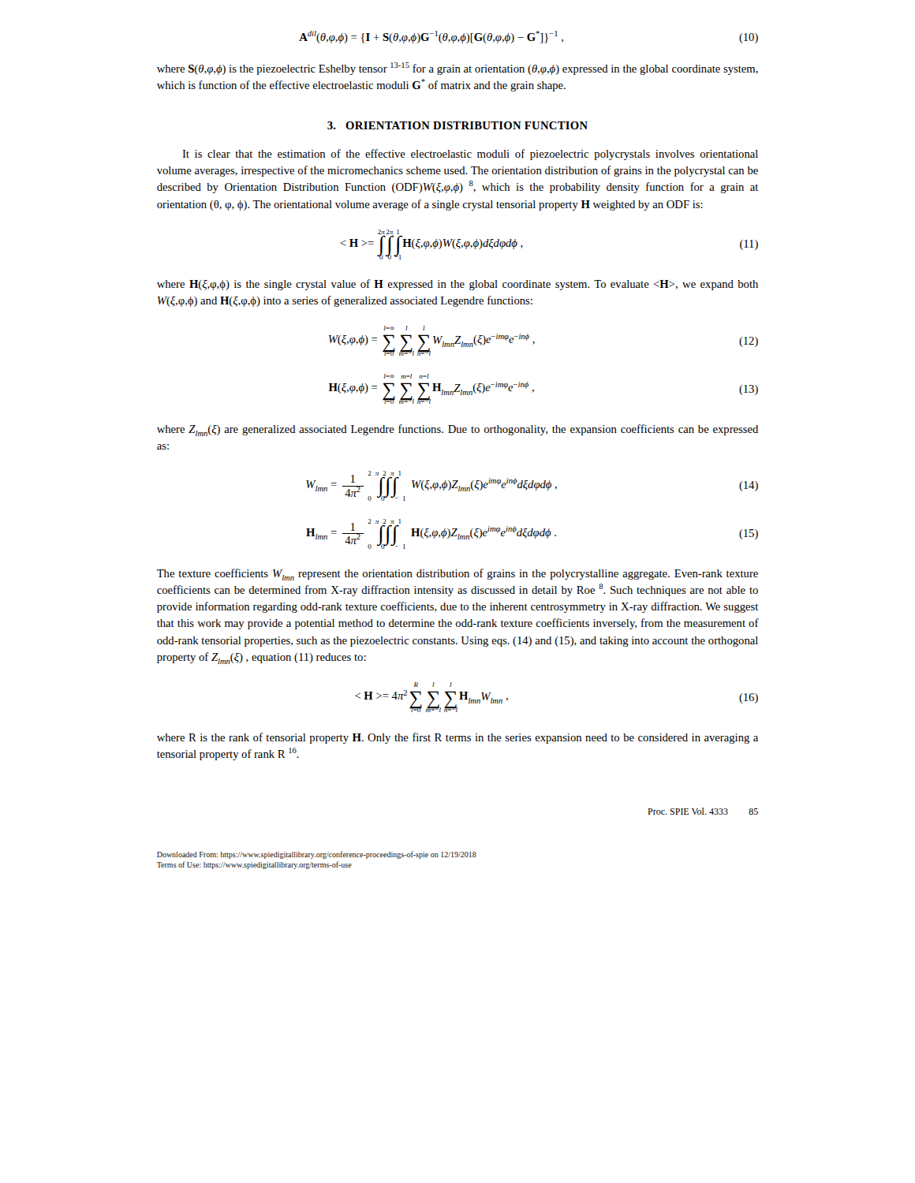Adil(θ,φ,ϕ) = {I + S(θ,φ,ϕ)G−1(θ,φ,ϕ)[G(θ,φ,ϕ) − G*]}−1 ,
(10)
where S(θ,φ,ϕ) is the piezoelectric Eshelby tensor 13-15 for a grain at orientation (θ,φ,ϕ) expressed in the global coordinate system, which is function of the effective electroelastic moduli G* of matrix and the grain shape.
3. ORIENTATION DISTRIBUTION FUNCTION
It is clear that the estimation of the effective electroelastic moduli of piezoelectric polycrystals involves orientational volume averages, irrespective of the micromechanics scheme used. The orientation distribution of grains in the polycrystal can be described by Orientation Distribution Function (ODF)W(ξ,φ,ϕ) 8, which is the probability density function for a grain at orientation (θ, φ, ϕ). The orientational volume average of a single crystal tensorial property H weighted by an ODF is:
< H >= 2π∫02π∫01∫−1 H(ξ,φ,ϕ)W(ξ,φ,ϕ)dξdφdϕ ,
(11)
where H(ξ,φ,ϕ) is the single crystal value of H expressed in the global coordinate system. To evaluate <H>, we expand both W(ξ,φ,ϕ) and H(ξ,φ,ϕ) into a series of generalized associated Legendre functions:
W(ξ,φ,ϕ) = l=∞∑l=0 l∑m=−l l∑n=−l WlmnZlmn(ξ)e−imφe−inϕ ,
(12)
H(ξ,φ,ϕ) = l=∞∑l=0 m=l∑m=−l n=l∑n=−l HlmnZlmn(ξ)e−imφe−inϕ ,
(13)
where Zlmn(ξ) are generalized associated Legendre functions. Due to orthogonality, the expansion coefficients can be expressed as:
Wlmn = 14π22π2π1∫∫∫0 0 −1 W(ξ,φ,ϕ)Zlmn(ξ)eimφeinϕdξdφdϕ ,
(14)
Hlmn = 14π22π2π1∫∫∫0 0 −1 H(ξ,φ,ϕ)Zlmn(ξ)eimφeinϕdξdφdϕ .
(15)
The texture coefficients Wlmn represent the orientation distribution of grains in the polycrystalline aggregate. Even-rank texture coefficients can be determined from X-ray diffraction intensity as discussed in detail by Roe 8. Such techniques are not able to provide information regarding odd-rank texture coefficients, due to the inherent centrosymmetry in X-ray diffraction. We suggest that this work may provide a potential method to determine the odd-rank texture coefficients inversely, from the measurement of odd-rank tensorial properties, such as the piezoelectric constants. Using eqs. (14) and (15), and taking into account the orthogonal property of Zlmn(ξ) , equation (11) reduces to:
< H >= 4π2R∑l=0 l∑m=−l l∑n=−l HlmnWlmn ,
(16)
where R is the rank of tensorial property H. Only the first R terms in the series expansion need to be considered in averaging a tensorial property of rank R 16.
Proc. SPIE Vol. 433385
Downloaded From: https://www.spiedigitallibrary.org/conference-proceedings-of-spie on 12/19/2018
Terms of Use: https://www.spiedigitallibrary.org/terms-of-use